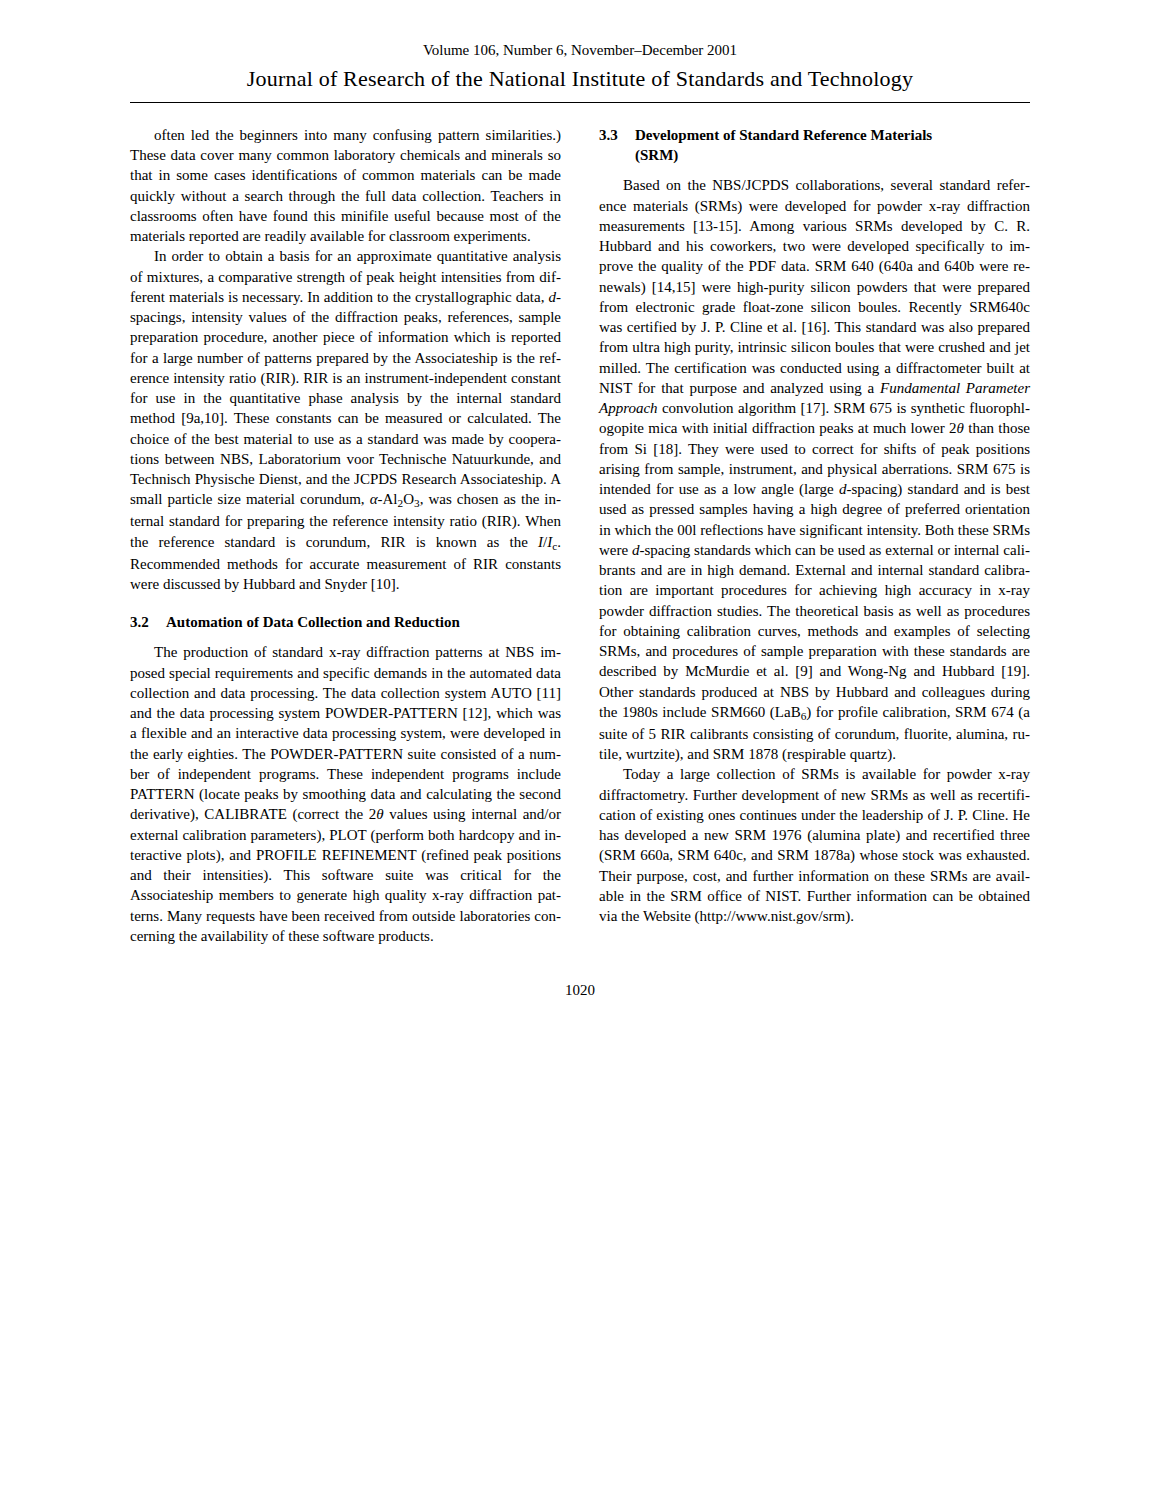Volume 106, Number 6, November–December 2001
Journal of Research of the National Institute of Standards and Technology
often led the beginners into many confusing pattern similarities.) These data cover many common laboratory chemicals and minerals so that in some cases identifications of common materials can be made quickly without a search through the full data collection. Teachers in classrooms often have found this minifile useful because most of the materials reported are readily available for classroom experiments.
In order to obtain a basis for an approximate quantitative analysis of mixtures, a comparative strength of peak height intensities from different materials is necessary. In addition to the crystallographic data, d-spacings, intensity values of the diffraction peaks, references, sample preparation procedure, another piece of information which is reported for a large number of patterns prepared by the Associateship is the reference intensity ratio (RIR). RIR is an instrument-independent constant for use in the quantitative phase analysis by the internal standard method [9a,10]. These constants can be measured or calculated. The choice of the best material to use as a standard was made by cooperations between NBS, Laboratorium voor Technische Natuurkunde, and Technisch Physische Dienst, and the JCPDS Research Associateship. A small particle size material corundum, α-Al2O3, was chosen as the internal standard for preparing the reference intensity ratio (RIR). When the reference standard is corundum, RIR is known as the I/Ic. Recommended methods for accurate measurement of RIR constants were discussed by Hubbard and Snyder [10].
3.2 Automation of Data Collection and Reduction
The production of standard x-ray diffraction patterns at NBS imposed special requirements and specific demands in the automated data collection and data processing. The data collection system AUTO [11] and the data processing system POWDER-PATTERN [12], which was a flexible and an interactive data processing system, were developed in the early eighties. The POWDER-PATTERN suite consisted of a number of independent programs. These independent programs include PATTERN (locate peaks by smoothing data and calculating the second derivative), CALIBRATE (correct the 2θ values using internal and/or external calibration parameters), PLOT (perform both hardcopy and interactive plots), and PROFILE REFINEMENT (refined peak positions and their intensities). This software suite was critical for the Associateship members to generate high quality x-ray diffraction patterns. Many requests have been received from outside laboratories concerning the availability of these software products.
3.3 Development of Standard Reference Materials(SRM)
Based on the NBS/JCPDS collaborations, several standard reference materials (SRMs) were developed for powder x-ray diffraction measurements [13-15]. Among various SRMs developed by C. R. Hubbard and his coworkers, two were developed specifically to improve the quality of the PDF data. SRM 640 (640a and 640b were renewals) [14,15] were high-purity silicon powders that were prepared from electronic grade float-zone silicon boules. Recently SRM640c was certified by J. P. Cline et al. [16]. This standard was also prepared from ultra high purity, intrinsic silicon boules that were crushed and jet milled. The certification was conducted using a diffractometer built at NIST for that purpose and analyzed using a Fundamental Parameter Approach convolution algorithm [17]. SRM 675 is synthetic fluorophlogopite mica with initial diffraction peaks at much lower 2θ than those from Si [18]. They were used to correct for shifts of peak positions arising from sample, instrument, and physical aberrations. SRM 675 is intended for use as a low angle (large d-spacing) standard and is best used as pressed samples having a high degree of preferred orientation in which the 00l reflections have significant intensity. Both these SRMs were d-spacing standards which can be used as external or internal calibrants and are in high demand. External and internal standard calibration are important procedures for achieving high accuracy in x-ray powder diffraction studies. The theoretical basis as well as procedures for obtaining calibration curves, methods and examples of selecting SRMs, and procedures of sample preparation with these standards are described by McMurdie et al. [9] and Wong-Ng and Hubbard [19]. Other standards produced at NBS by Hubbard and colleagues during the 1980s include SRM660 (LaB6) for profile calibration, SRM 674 (a suite of 5 RIR calibrants consisting of corundum, fluorite, alumina, rutile, wurtzite), and SRM 1878 (respirable quartz).
Today a large collection of SRMs is available for powder x-ray diffractometry. Further development of new SRMs as well as recertification of existing ones continues under the leadership of J. P. Cline. He has developed a new SRM 1976 (alumina plate) and recertified three (SRM 660a, SRM 640c, and SRM 1878a) whose stock was exhausted. Their purpose, cost, and further information on these SRMs are available in the SRM office of NIST. Further information can be obtained via the Website (http://www.nist.gov/srm).
1020